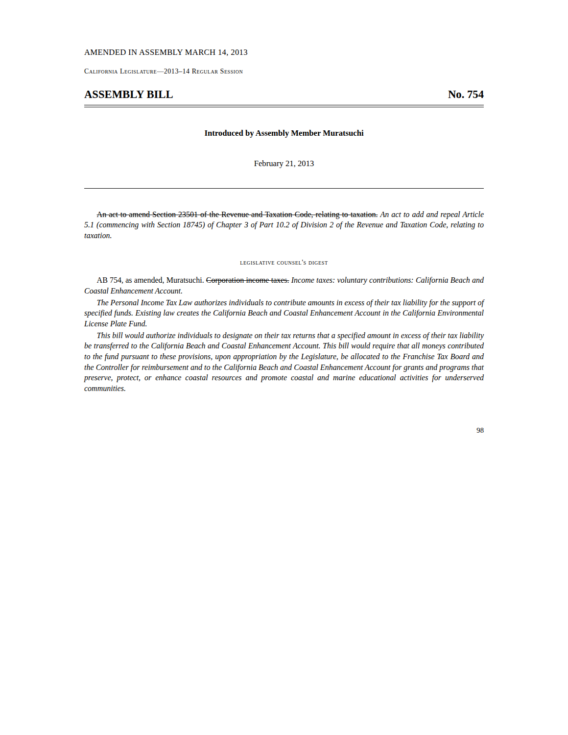AMENDED IN ASSEMBLY MARCH 14, 2013
California Legislature—2013–14 Regular Session
ASSEMBLY BILL No. 754
Introduced by Assembly Member Muratsuchi
February 21, 2013
An act to amend Section 23501 of the Revenue and Taxation Code, relating to taxation. An act to add and repeal Article 5.1 (commencing with Section 18745) of Chapter 3 of Part 10.2 of Division 2 of the Revenue and Taxation Code, relating to taxation.
legislative counsel's digest
AB 754, as amended, Muratsuchi. Corporation income taxes. Income taxes: voluntary contributions: California Beach and Coastal Enhancement Account.
The Personal Income Tax Law authorizes individuals to contribute amounts in excess of their tax liability for the support of specified funds. Existing law creates the California Beach and Coastal Enhancement Account in the California Environmental License Plate Fund.
This bill would authorize individuals to designate on their tax returns that a specified amount in excess of their tax liability be transferred to the California Beach and Coastal Enhancement Account. This bill would require that all moneys contributed to the fund pursuant to these provisions, upon appropriation by the Legislature, be allocated to the Franchise Tax Board and the Controller for reimbursement and to the California Beach and Coastal Enhancement Account for grants and programs that preserve, protect, or enhance coastal resources and promote coastal and marine educational activities for underserved communities.
98